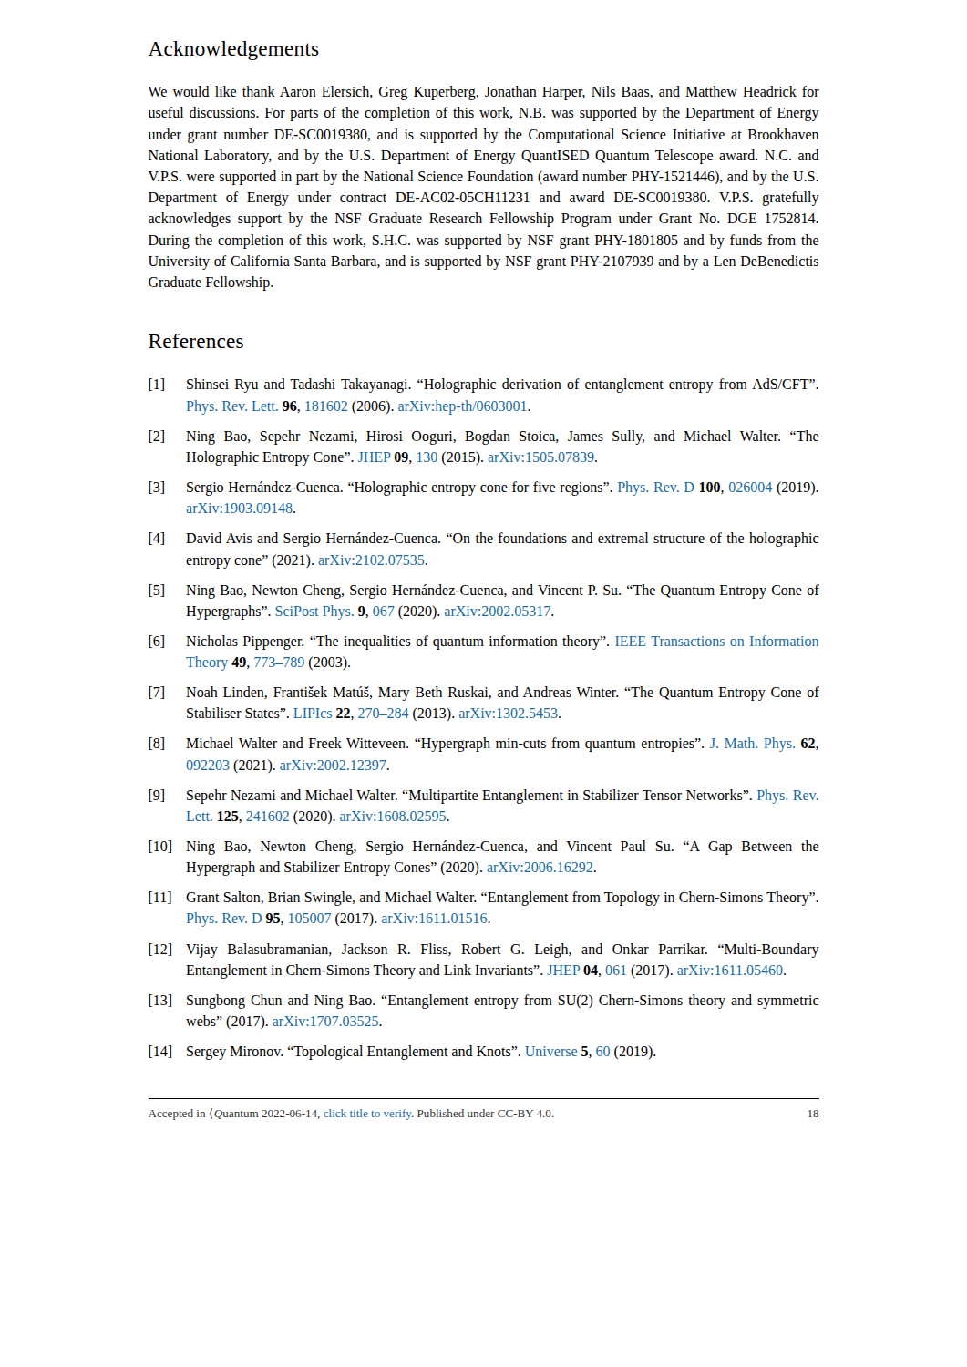Acknowledgements
We would like thank Aaron Elersich, Greg Kuperberg, Jonathan Harper, Nils Baas, and Matthew Headrick for useful discussions. For parts of the completion of this work, N.B. was supported by the Department of Energy under grant number DE-SC0019380, and is supported by the Computational Science Initiative at Brookhaven National Laboratory, and by the U.S. Department of Energy QuantISED Quantum Telescope award. N.C. and V.P.S. were supported in part by the National Science Foundation (award number PHY-1521446), and by the U.S. Department of Energy under contract DE-AC02-05CH11231 and award DE-SC0019380. V.P.S. gratefully acknowledges support by the NSF Graduate Research Fellowship Program under Grant No. DGE 1752814. During the completion of this work, S.H.C. was supported by NSF grant PHY-1801805 and by funds from the University of California Santa Barbara, and is supported by NSF grant PHY-2107939 and by a Len DeBenedictis Graduate Fellowship.
References
Shinsei Ryu and Tadashi Takayanagi. “Holographic derivation of entanglement entropy from AdS/CFT”. Phys. Rev. Lett. 96, 181602 (2006). arXiv:hep-th/0603001.
Ning Bao, Sepehr Nezami, Hirosi Ooguri, Bogdan Stoica, James Sully, and Michael Walter. “The Holographic Entropy Cone”. JHEP 09, 130 (2015). arXiv:1505.07839.
Sergio Hernández-Cuenca. “Holographic entropy cone for five regions”. Phys. Rev. D 100, 026004 (2019). arXiv:1903.09148.
David Avis and Sergio Hernández-Cuenca. “On the foundations and extremal structure of the holographic entropy cone” (2021). arXiv:2102.07535.
Ning Bao, Newton Cheng, Sergio Hernández-Cuenca, and Vincent P. Su. “The Quantum Entropy Cone of Hypergraphs”. SciPost Phys. 9, 067 (2020). arXiv:2002.05317.
Nicholas Pippenger. “The inequalities of quantum information theory”. IEEE Transactions on Information Theory 49, 773–789 (2003).
Noah Linden, František Matúš, Mary Beth Ruskai, and Andreas Winter. “The Quantum Entropy Cone of Stabiliser States”. LIPIcs 22, 270–284 (2013). arXiv:1302.5453.
Michael Walter and Freek Witteveen. “Hypergraph min-cuts from quantum entropies”. J. Math. Phys. 62, 092203 (2021). arXiv:2002.12397.
Sepehr Nezami and Michael Walter. “Multipartite Entanglement in Stabilizer Tensor Networks”. Phys. Rev. Lett. 125, 241602 (2020). arXiv:1608.02595.
Ning Bao, Newton Cheng, Sergio Hernández-Cuenca, and Vincent Paul Su. “A Gap Between the Hypergraph and Stabilizer Entropy Cones” (2020). arXiv:2006.16292.
Grant Salton, Brian Swingle, and Michael Walter. “Entanglement from Topology in Chern-Simons Theory”. Phys. Rev. D 95, 105007 (2017). arXiv:1611.01516.
Vijay Balasubramanian, Jackson R. Fliss, Robert G. Leigh, and Onkar Parrikar. “Multi-Boundary Entanglement in Chern-Simons Theory and Link Invariants”. JHEP 04, 061 (2017). arXiv:1611.05460.
Sungbong Chun and Ning Bao. “Entanglement entropy from SU(2) Chern-Simons theory and symmetric webs” (2017). arXiv:1707.03525.
Sergey Mironov. “Topological Entanglement and Knots”. Universe 5, 60 (2019).
Accepted in ⟨ Quantum 2022-06-14, click title to verify. Published under CC-BY 4.0.
18